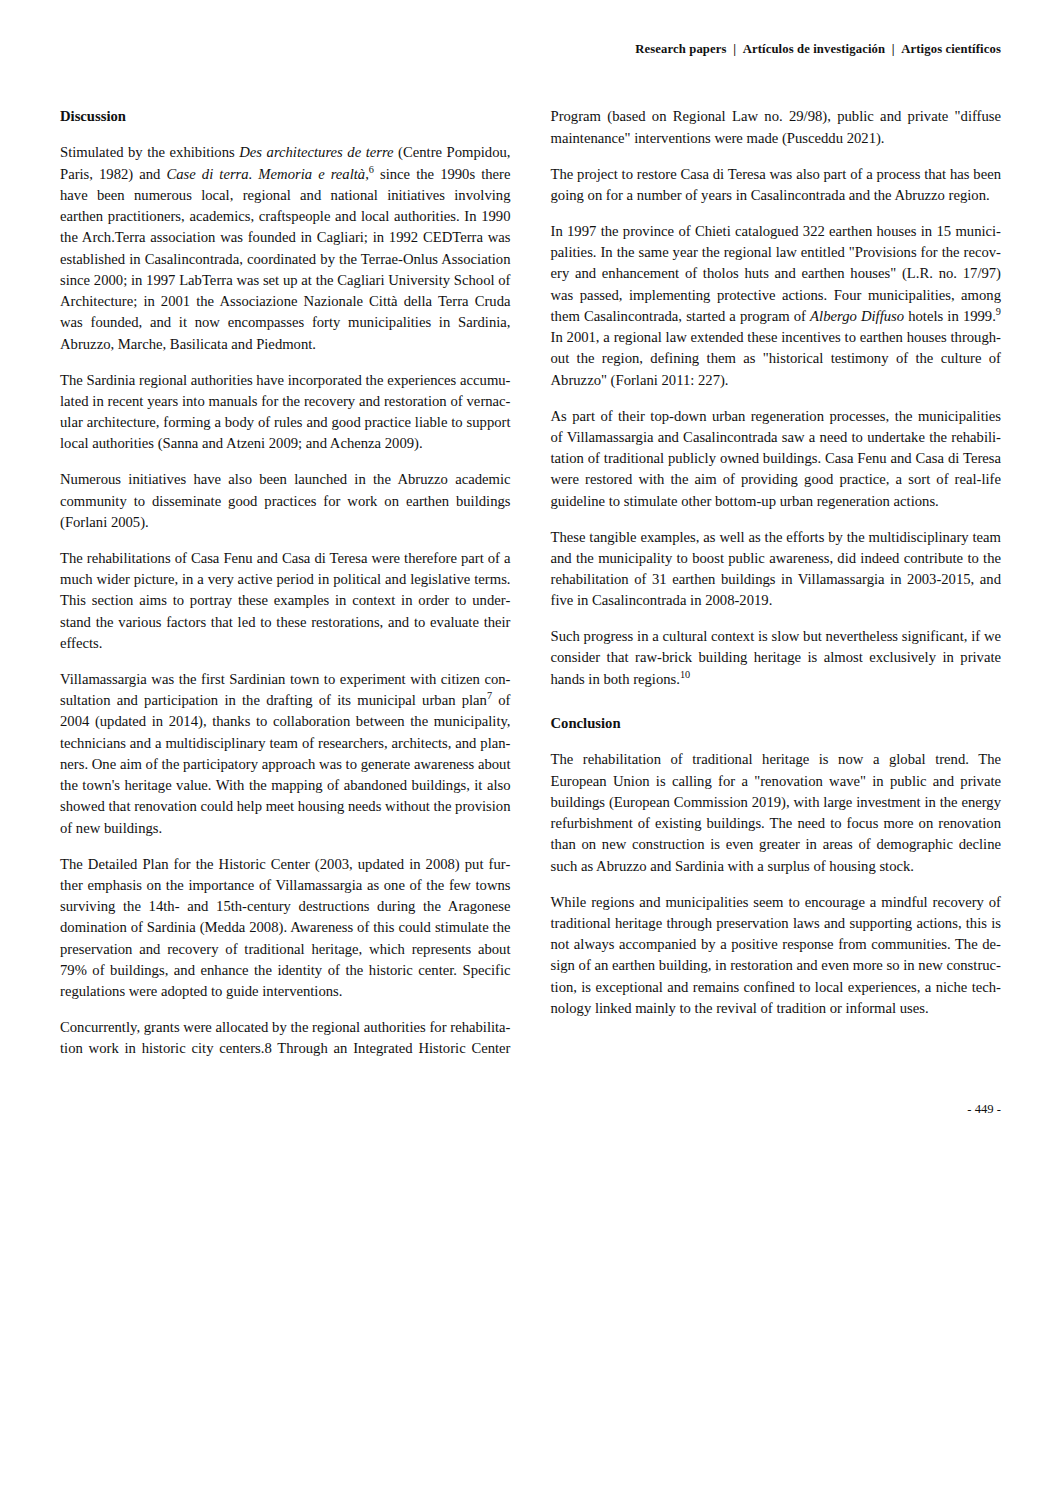Research papers | Artículos de investigación | Artigos científicos
Discussion
Stimulated by the exhibitions Des architectures de terre (Centre Pompidou, Paris, 1982) and Case di terra. Memoria e realtà,6 since the 1990s there have been numerous local, regional and national initiatives involving earthen practitioners, academics, craftspeople and local authorities. In 1990 the Arch.Terra association was founded in Cagliari; in 1992 CEDTerra was established in Casalincontrada, coordinated by the Terrae-Onlus Association since 2000; in 1997 LabTerra was set up at the Cagliari University School of Architecture; in 2001 the Associazione Nazionale Città della Terra Cruda was founded, and it now encompasses forty municipalities in Sardinia, Abruzzo, Marche, Basilicata and Piedmont.
The Sardinia regional authorities have incorporated the experiences accumulated in recent years into manuals for the recovery and restoration of vernacular architecture, forming a body of rules and good practice liable to support local authorities (Sanna and Atzeni 2009; and Achenza 2009).
Numerous initiatives have also been launched in the Abruzzo academic community to disseminate good practices for work on earthen buildings (Forlani 2005).
The rehabilitations of Casa Fenu and Casa di Teresa were therefore part of a much wider picture, in a very active period in political and legislative terms. This section aims to portray these examples in context in order to understand the various factors that led to these restorations, and to evaluate their effects.
Villamassargia was the first Sardinian town to experiment with citizen consultation and participation in the drafting of its municipal urban plan7 of 2004 (updated in 2014), thanks to collaboration between the municipality, technicians and a multidisciplinary team of researchers, architects, and planners. One aim of the participatory approach was to generate awareness about the town's heritage value. With the mapping of abandoned buildings, it also showed that renovation could help meet housing needs without the provision of new buildings.
The Detailed Plan for the Historic Center (2003, updated in 2008) put further emphasis on the importance of Villamassargia as one of the few towns surviving the 14th- and 15th-century destructions during the Aragonese domination of Sardinia (Medda 2008). Awareness of this could stimulate the preservation and recovery of traditional heritage, which represents about 79% of buildings, and enhance the identity of the historic center. Specific regulations were adopted to guide interventions.
Concurrently, grants were allocated by the regional authorities for rehabilitation work in historic city centers.8 Through an Integrated Historic Center Program (based on Regional Law no. 29/98), public and private "diffuse maintenance" interventions were made (Pusceddu 2021).
The project to restore Casa di Teresa was also part of a process that has been going on for a number of years in Casalincontrada and the Abruzzo region.
In 1997 the province of Chieti catalogued 322 earthen houses in 15 municipalities. In the same year the regional law entitled "Provisions for the recovery and enhancement of tholos huts and earthen houses" (L.R. no. 17/97) was passed, implementing protective actions. Four municipalities, among them Casalincontrada, started a program of Albergo Diffuso hotels in 1999.9 In 2001, a regional law extended these incentives to earthen houses throughout the region, defining them as "historical testimony of the culture of Abruzzo" (Forlani 2011: 227).
As part of their top-down urban regeneration processes, the municipalities of Villamassargia and Casalincontrada saw a need to undertake the rehabilitation of traditional publicly owned buildings. Casa Fenu and Casa di Teresa were restored with the aim of providing good practice, a sort of real-life guideline to stimulate other bottom-up urban regeneration actions.
These tangible examples, as well as the efforts by the multidisciplinary team and the municipality to boost public awareness, did indeed contribute to the rehabilitation of 31 earthen buildings in Villamassargia in 2003-2015, and five in Casalincontrada in 2008-2019.
Such progress in a cultural context is slow but nevertheless significant, if we consider that raw-brick building heritage is almost exclusively in private hands in both regions.10
Conclusion
The rehabilitation of traditional heritage is now a global trend. The European Union is calling for a "renovation wave" in public and private buildings (European Commission 2019), with large investment in the energy refurbishment of existing buildings. The need to focus more on renovation than on new construction is even greater in areas of demographic decline such as Abruzzo and Sardinia with a surplus of housing stock.
While regions and municipalities seem to encourage a mindful recovery of traditional heritage through preservation laws and supporting actions, this is not always accompanied by a positive response from communities. The design of an earthen building, in restoration and even more so in new construction, is exceptional and remains confined to local experiences, a niche technology linked mainly to the revival of tradition or informal uses.
- 449 -